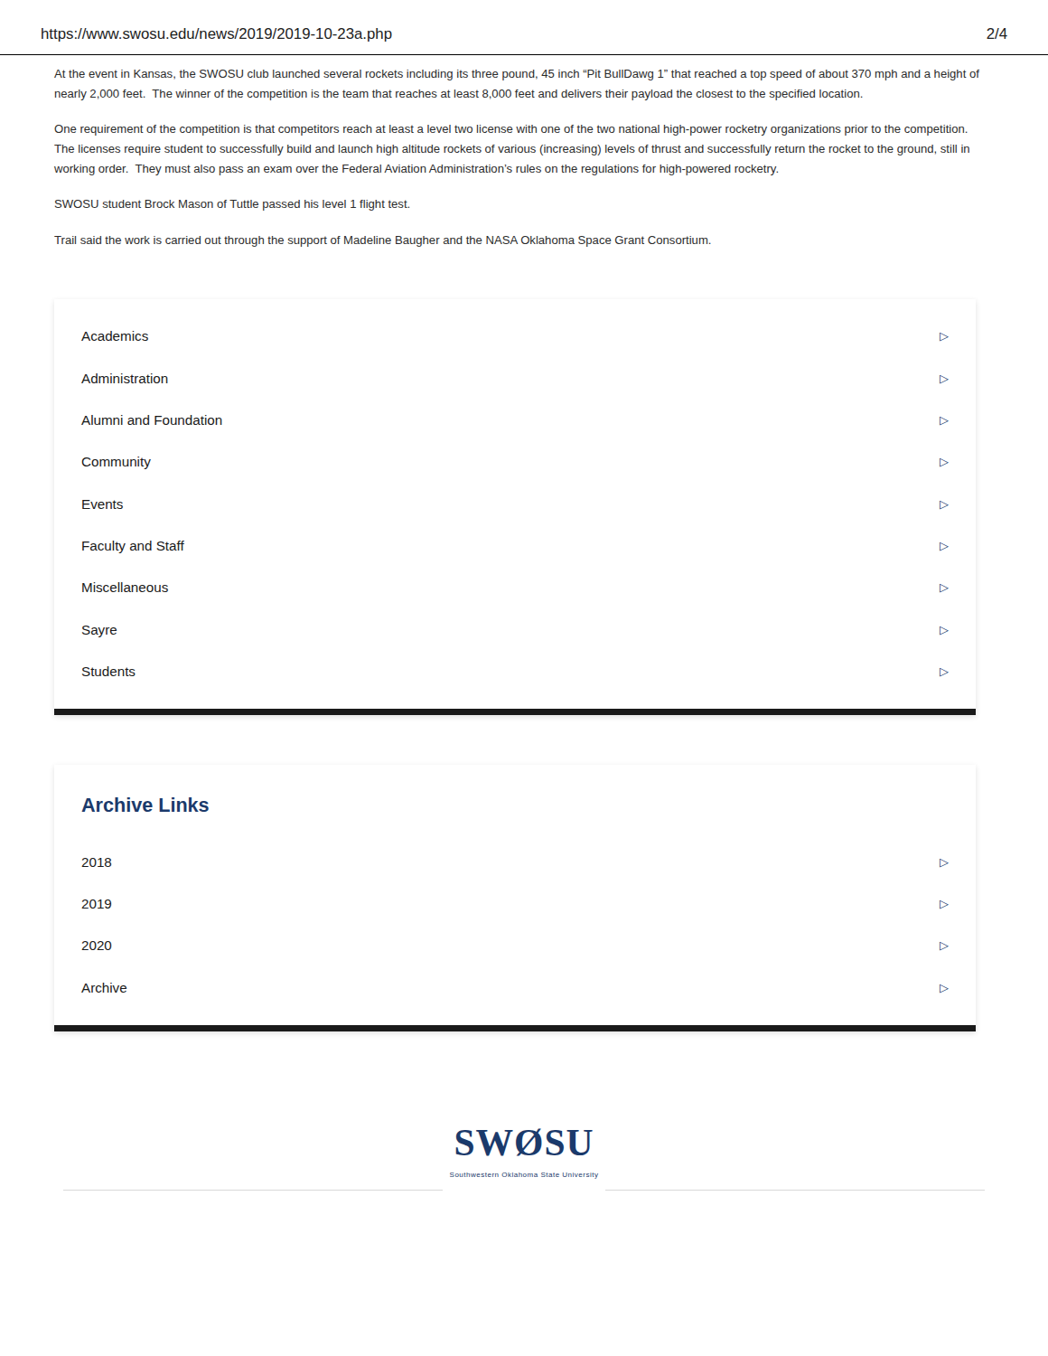https://www.swosu.edu/news/2019/2019-10-23a.php 2/4
At the event in Kansas, the SWOSU club launched several rockets including its three pound, 45 inch “Pit BullDawg 1” that reached a top speed of about 370 mph and a height of nearly 2,000 feet. The winner of the competition is the team that reaches at least 8,000 feet and delivers their payload the closest to the specified location.
One requirement of the competition is that competitors reach at least a level two license with one of the two national high-power rocketry organizations prior to the competition. The licenses require student to successfully build and launch high altitude rockets of various (increasing) levels of thrust and successfully return the rocket to the ground, still in working order. They must also pass an exam over the Federal Aviation Administration’s rules on the regulations for high-powered rocketry.
SWOSU student Brock Mason of Tuttle passed his level 1 flight test.
Trail said the work is carried out through the support of Madeline Baugher and the NASA Oklahoma Space Grant Consortium.
Academics▷
Administration▷
Alumni and Foundation▷
Community▷
Events▷
Faculty and Staff▷
Miscellaneous▷
Sayre▷
Students▷
Archive Links
2018▷
2019▷
2020▷
Archive▷
SWØSU
Southwestern Oklahoma State University